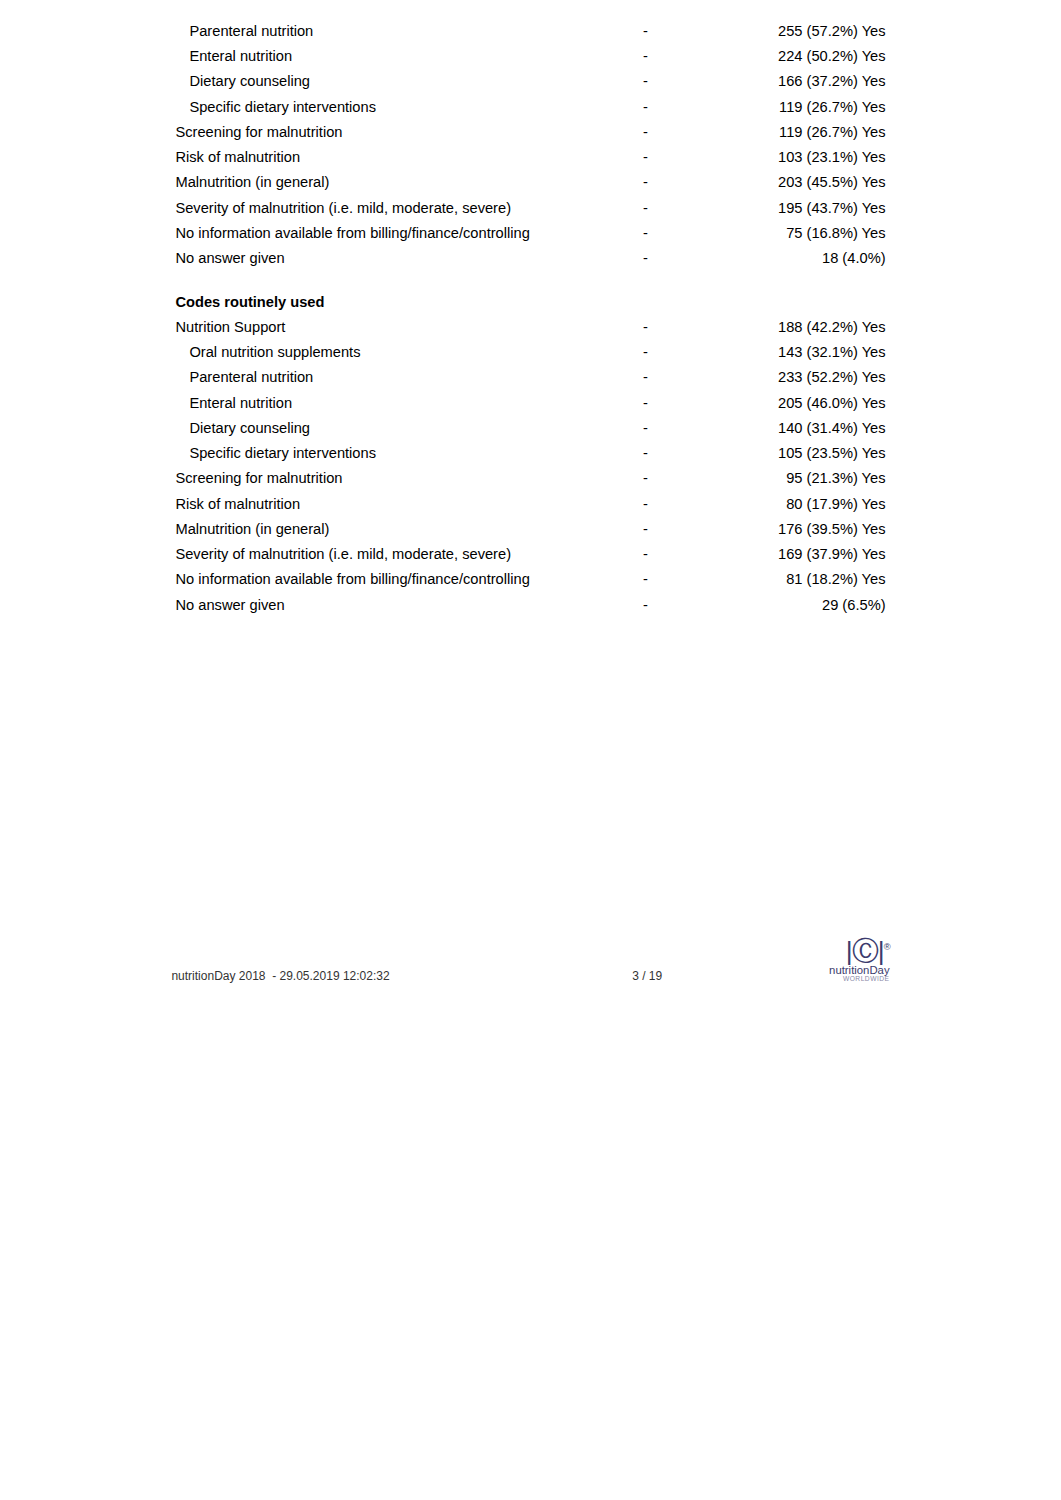| Parenteral nutrition | - | 255 (57.2%) Yes |
| Enteral nutrition | - | 224 (50.2%) Yes |
| Dietary counseling | - | 166 (37.2%) Yes |
| Specific dietary interventions | - | 119 (26.7%) Yes |
| Screening for malnutrition | - | 119 (26.7%) Yes |
| Risk of malnutrition | - | 103 (23.1%) Yes |
| Malnutrition (in general) | - | 203 (45.5%) Yes |
| Severity of malnutrition (i.e. mild, moderate, severe) | - | 195 (43.7%) Yes |
| No information available from billing/finance/controlling | - | 75 (16.8%) Yes |
| No answer given | - | 18 (4.0%) |
| Codes routinely used | | |
| Nutrition Support | - | 188 (42.2%) Yes |
| Oral nutrition supplements | - | 143 (32.1%) Yes |
| Parenteral nutrition | - | 233 (52.2%) Yes |
| Enteral nutrition | - | 205 (46.0%) Yes |
| Dietary counseling | - | 140 (31.4%) Yes |
| Specific dietary interventions | - | 105 (23.5%) Yes |
| Screening for malnutrition | - | 95 (21.3%) Yes |
| Risk of malnutrition | - | 80 (17.9%) Yes |
| Malnutrition (in general) | - | 176 (39.5%) Yes |
| Severity of malnutrition (i.e. mild, moderate, severe) | - | 169 (37.9%) Yes |
| No information available from billing/finance/controlling | - | 81 (18.2%) Yes |
| No answer given | - | 29 (6.5%) |
nutritionDay 2018 - 29.05.2019 12:02:32
3 / 19
|Ⓒ|®
nutritionDay
WORLDWIDE